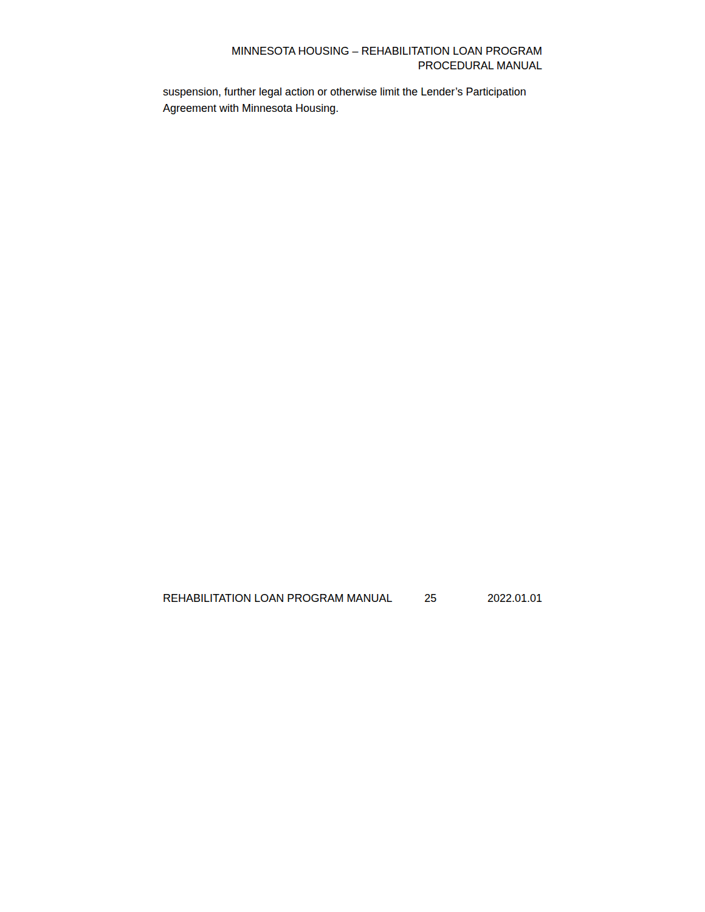MINNESOTA HOUSING – REHABILITATION LOAN PROGRAM PROCEDURAL MANUAL
suspension, further legal action or otherwise limit the Lender’s Participation Agreement with Minnesota Housing.
REHABILITATION LOAN PROGRAM MANUAL 25 2022.01.01